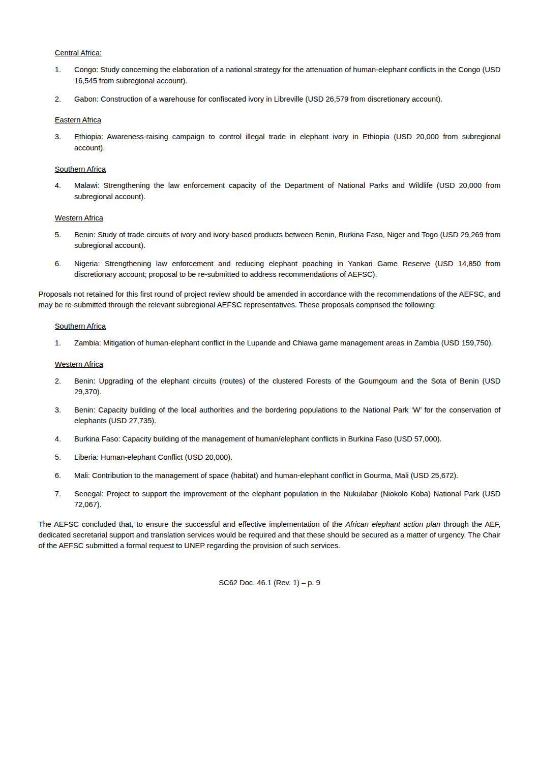Central Africa:
1. Congo: Study concerning the elaboration of a national strategy for the attenuation of human-elephant conflicts in the Congo (USD 16,545 from subregional account).
2. Gabon: Construction of a warehouse for confiscated ivory in Libreville (USD 26,579 from discretionary account).
Eastern Africa
3. Ethiopia: Awareness-raising campaign to control illegal trade in elephant ivory in Ethiopia (USD 20,000 from subregional account).
Southern Africa
4. Malawi: Strengthening the law enforcement capacity of the Department of National Parks and Wildlife (USD 20,000 from subregional account).
Western Africa
5. Benin: Study of trade circuits of ivory and ivory-based products between Benin, Burkina Faso, Niger and Togo (USD 29,269 from subregional account).
6. Nigeria: Strengthening law enforcement and reducing elephant poaching in Yankari Game Reserve (USD 14,850 from discretionary account; proposal to be re-submitted to address recommendations of AEFSC).
Proposals not retained for this first round of project review should be amended in accordance with the recommendations of the AEFSC, and may be re-submitted through the relevant subregional AEFSC representatives. These proposals comprised the following:
Southern Africa
1. Zambia: Mitigation of human-elephant conflict in the Lupande and Chiawa game management areas in Zambia (USD 159,750).
Western Africa
2. Benin: Upgrading of the elephant circuits (routes) of the clustered Forests of the Goumgoum and the Sota of Benin (USD 29,370).
3. Benin: Capacity building of the local authorities and the bordering populations to the National Park ‘W’ for the conservation of elephants (USD 27,735).
4. Burkina Faso: Capacity building of the management of human/elephant conflicts in Burkina Faso (USD 57,000).
5. Liberia: Human-elephant Conflict (USD 20,000).
6. Mali: Contribution to the management of space (habitat) and human-elephant conflict in Gourma, Mali (USD 25,672).
7. Senegal: Project to support the improvement of the elephant population in the Nukulabar (Niokolo Koba) National Park (USD 72,067).
The AEFSC concluded that, to ensure the successful and effective implementation of the African elephant action plan through the AEF, dedicated secretarial support and translation services would be required and that these should be secured as a matter of urgency. The Chair of the AEFSC submitted a formal request to UNEP regarding the provision of such services.
SC62 Doc. 46.1 (Rev. 1) – p. 9